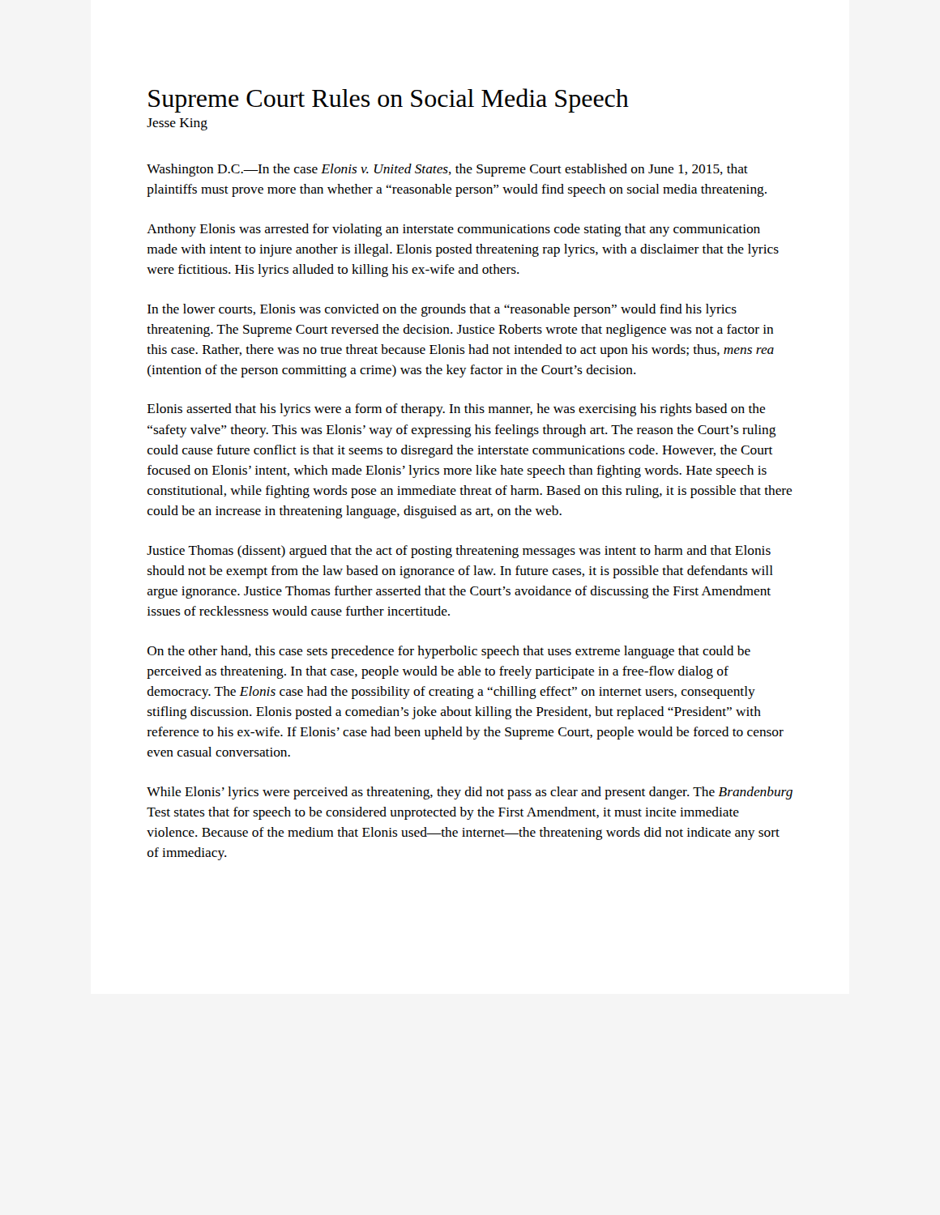Supreme Court Rules on Social Media Speech
Jesse King
Washington D.C.—In the case Elonis v. United States, the Supreme Court established on June 1, 2015, that plaintiffs must prove more than whether a “reasonable person” would find speech on social media threatening.
Anthony Elonis was arrested for violating an interstate communications code stating that any communication made with intent to injure another is illegal. Elonis posted threatening rap lyrics, with a disclaimer that the lyrics were fictitious. His lyrics alluded to killing his ex-wife and others.
In the lower courts, Elonis was convicted on the grounds that a “reasonable person” would find his lyrics threatening. The Supreme Court reversed the decision. Justice Roberts wrote that negligence was not a factor in this case. Rather, there was no true threat because Elonis had not intended to act upon his words; thus, mens rea (intention of the person committing a crime) was the key factor in the Court’s decision.
Elonis asserted that his lyrics were a form of therapy. In this manner, he was exercising his rights based on the “safety valve” theory. This was Elonis’ way of expressing his feelings through art. The reason the Court’s ruling could cause future conflict is that it seems to disregard the interstate communications code. However, the Court focused on Elonis’ intent, which made Elonis’ lyrics more like hate speech than fighting words. Hate speech is constitutional, while fighting words pose an immediate threat of harm. Based on this ruling, it is possible that there could be an increase in threatening language, disguised as art, on the web.
Justice Thomas (dissent) argued that the act of posting threatening messages was intent to harm and that Elonis should not be exempt from the law based on ignorance of law. In future cases, it is possible that defendants will argue ignorance. Justice Thomas further asserted that the Court’s avoidance of discussing the First Amendment issues of recklessness would cause further incertitude.
On the other hand, this case sets precedence for hyperbolic speech that uses extreme language that could be perceived as threatening. In that case, people would be able to freely participate in a free-flow dialog of democracy. The Elonis case had the possibility of creating a “chilling effect” on internet users, consequently stifling discussion. Elonis posted a comedian’s joke about killing the President, but replaced “President” with reference to his ex-wife. If Elonis’ case had been upheld by the Supreme Court, people would be forced to censor even casual conversation.
While Elonis’ lyrics were perceived as threatening, they did not pass as clear and present danger. The Brandenburg Test states that for speech to be considered unprotected by the First Amendment, it must incite immediate violence. Because of the medium that Elonis used—the internet—the threatening words did not indicate any sort of immediacy.